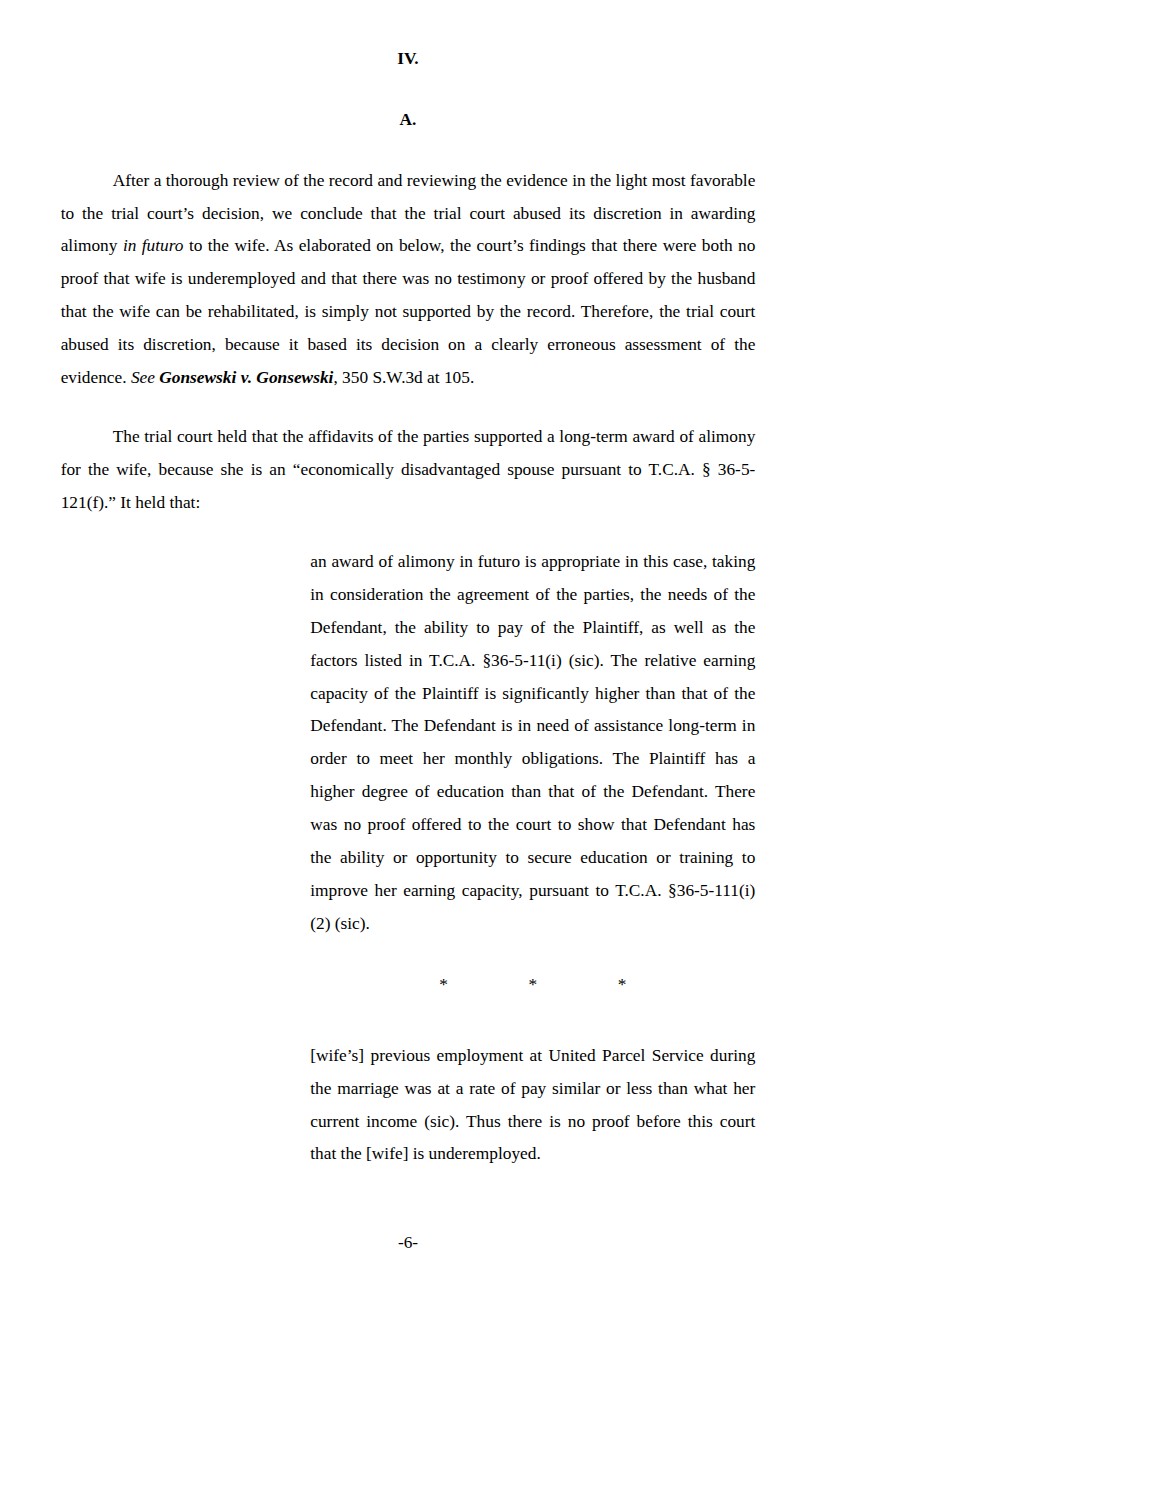IV.
A.
After a thorough review of the record and reviewing the evidence in the light most favorable to the trial court’s decision, we conclude that the trial court abused its discretion in awarding alimony in futuro to the wife. As elaborated on below, the court’s findings that there were both no proof that wife is underemployed and that there was no testimony or proof offered by the husband that the wife can be rehabilitated, is simply not supported by the record. Therefore, the trial court abused its discretion, because it based its decision on a clearly erroneous assessment of the evidence. See Gonsewski v. Gonsewski, 350 S.W.3d at 105.
The trial court held that the affidavits of the parties supported a long-term award of alimony for the wife, because she is an “economically disadvantaged spouse pursuant to T.C.A. § 36-5-121(f).” It held that:
an award of alimony in futuro is appropriate in this case, taking in consideration the agreement of the parties, the needs of the Defendant, the ability to pay of the Plaintiff, as well as the factors listed in T.C.A. §36-5-11(i) (sic). The relative earning capacity of the Plaintiff is significantly higher than that of the Defendant. The Defendant is in need of assistance long-term in order to meet her monthly obligations. The Plaintiff has a higher degree of education than that of the Defendant. There was no proof offered to the court to show that Defendant has the ability or opportunity to secure education or training to improve her earning capacity, pursuant to T.C.A. §36-5-111(i)(2) (sic).
* * *
[wife’s] previous employment at United Parcel Service during the marriage was at a rate of pay similar or less than what her current income (sic). Thus there is no proof before this court that the [wife] is underemployed.
-6-